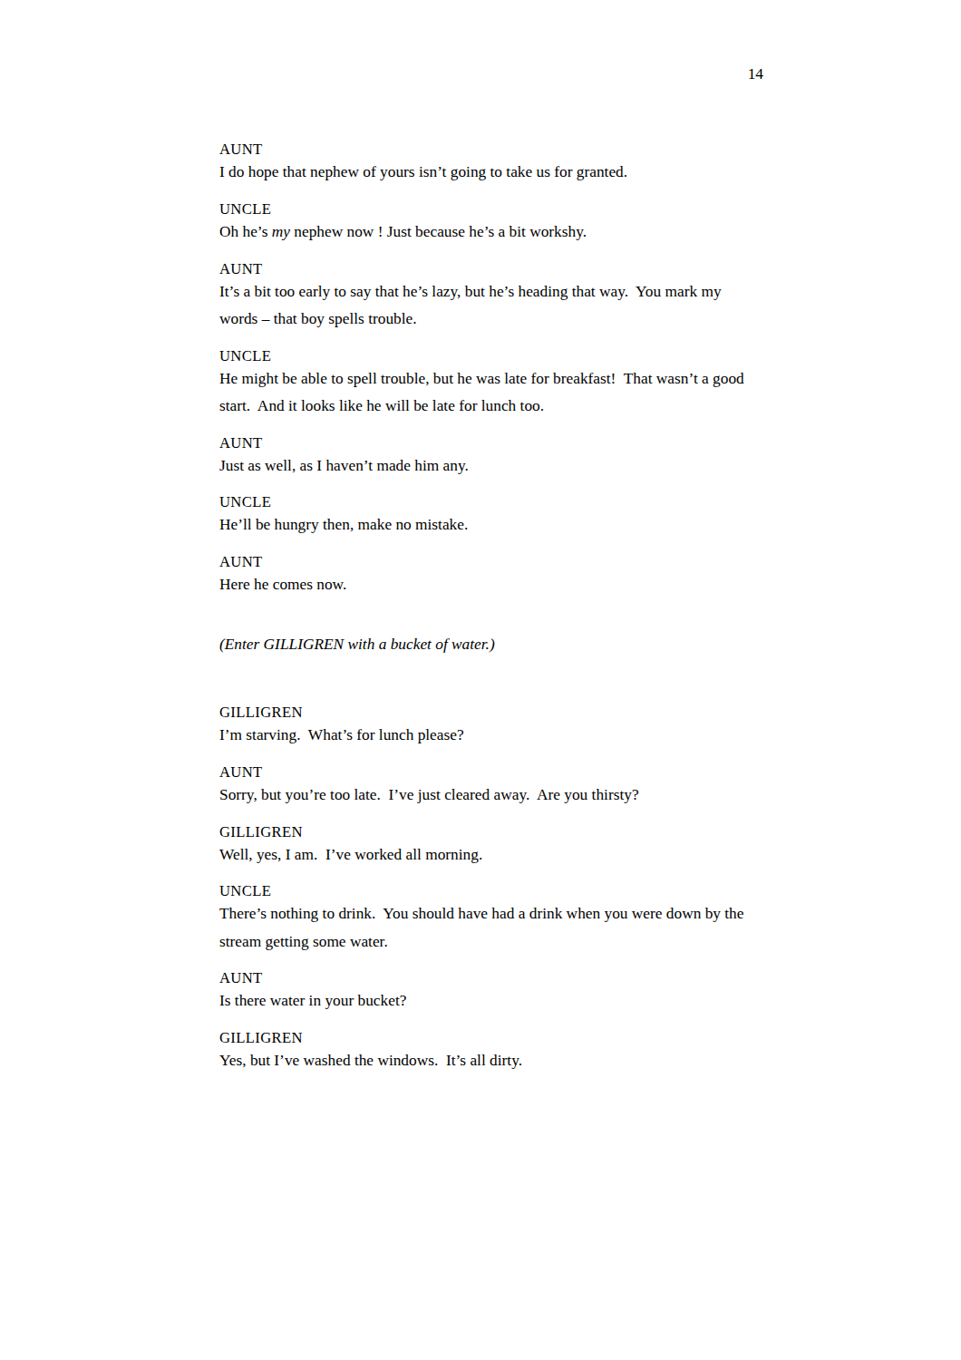14
AUNT
I do hope that nephew of yours isn’t going to take us for granted.
UNCLE
Oh he’s my nephew now ! Just because he’s a bit workshy.
AUNT
It’s a bit too early to say that he’s lazy, but he’s heading that way. You mark my words – that boy spells trouble.
UNCLE
He might be able to spell trouble, but he was late for breakfast! That wasn’t a good start. And it looks like he will be late for lunch too.
AUNT
Just as well, as I haven’t made him any.
UNCLE
He’ll be hungry then, make no mistake.
AUNT
Here he comes now.
(Enter GILLIGREN with a bucket of water.)
GILLIGREN
I’m starving. What’s for lunch please?
AUNT
Sorry, but you’re too late. I’ve just cleared away. Are you thirsty?
GILLIGREN
Well, yes, I am. I’ve worked all morning.
UNCLE
There’s nothing to drink. You should have had a drink when you were down by the stream getting some water.
AUNT
Is there water in your bucket?
GILLIGREN
Yes, but I’ve washed the windows. It’s all dirty.